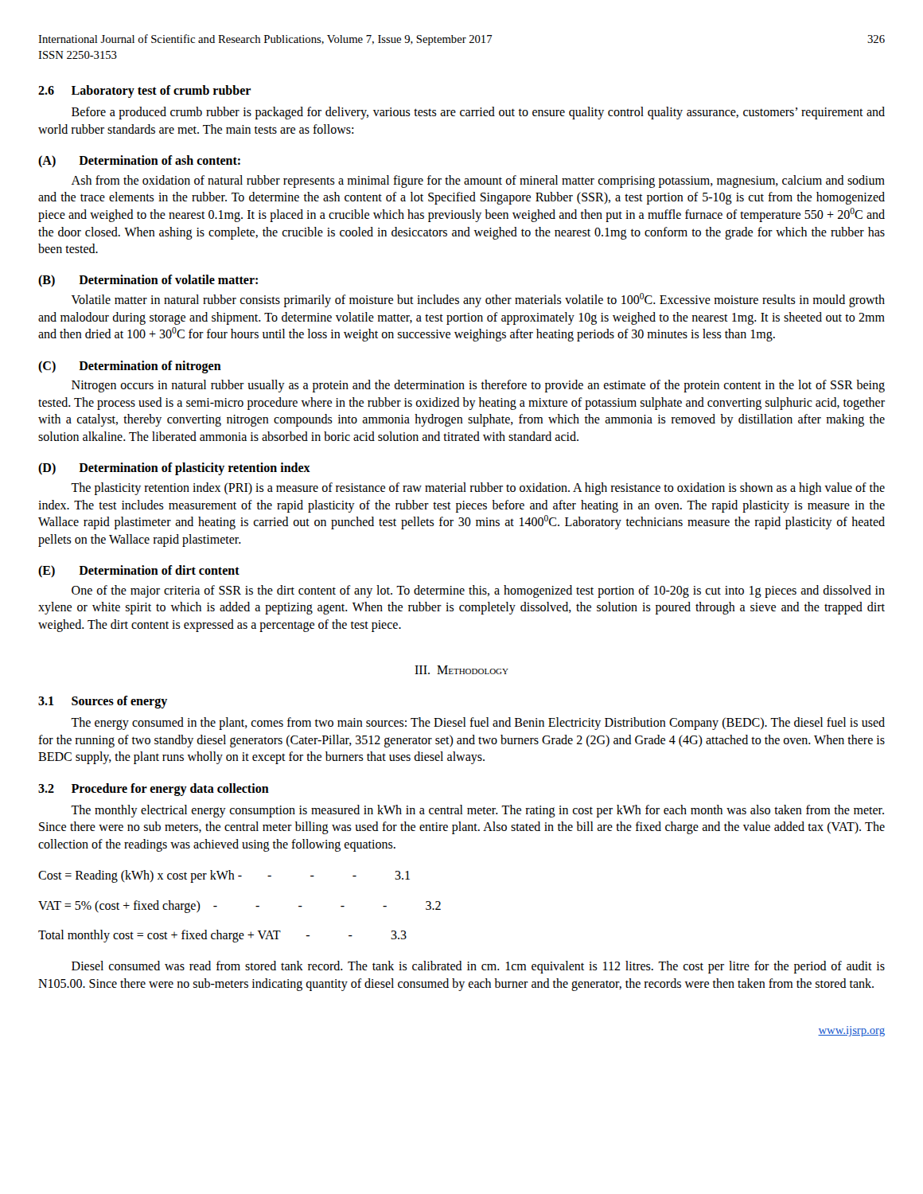International Journal of Scientific and Research Publications, Volume 7, Issue 9, September 2017
326
ISSN 2250-3153
2.6 Laboratory test of crumb rubber
Before a produced crumb rubber is packaged for delivery, various tests are carried out to ensure quality control quality assurance, customers’ requirement and world rubber standards are met. The main tests are as follows:
(A) Determination of ash content:
Ash from the oxidation of natural rubber represents a minimal figure for the amount of mineral matter comprising potassium, magnesium, calcium and sodium and the trace elements in the rubber. To determine the ash content of a lot Specified Singapore Rubber (SSR), a test portion of 5-10g is cut from the homogenized piece and weighed to the nearest 0.1mg. It is placed in a crucible which has previously been weighed and then put in a muffle furnace of temperature 550 + 200C and the door closed. When ashing is complete, the crucible is cooled in desiccators and weighed to the nearest 0.1mg to conform to the grade for which the rubber has been tested.
(B) Determination of volatile matter:
Volatile matter in natural rubber consists primarily of moisture but includes any other materials volatile to 1000C. Excessive moisture results in mould growth and malodour during storage and shipment. To determine volatile matter, a test portion of approximately 10g is weighed to the nearest 1mg. It is sheeted out to 2mm and then dried at 100 + 300C for four hours until the loss in weight on successive weighings after heating periods of 30 minutes is less than 1mg.
(C) Determination of nitrogen
Nitrogen occurs in natural rubber usually as a protein and the determination is therefore to provide an estimate of the protein content in the lot of SSR being tested. The process used is a semi-micro procedure where in the rubber is oxidized by heating a mixture of potassium sulphate and converting sulphuric acid, together with a catalyst, thereby converting nitrogen compounds into ammonia hydrogen sulphate, from which the ammonia is removed by distillation after making the solution alkaline. The liberated ammonia is absorbed in boric acid solution and titrated with standard acid.
(D) Determination of plasticity retention index
The plasticity retention index (PRI) is a measure of resistance of raw material rubber to oxidation. A high resistance to oxidation is shown as a high value of the index. The test includes measurement of the rapid plasticity of the rubber test pieces before and after heating in an oven. The rapid plasticity is measure in the Wallace rapid plastimeter and heating is carried out on punched test pellets for 30 mins at 14000C. Laboratory technicians measure the rapid plasticity of heated pellets on the Wallace rapid plastimeter.
(E) Determination of dirt content
One of the major criteria of SSR is the dirt content of any lot. To determine this, a homogenized test portion of 10-20g is cut into 1g pieces and dissolved in xylene or white spirit to which is added a peptizing agent. When the rubber is completely dissolved, the solution is poured through a sieve and the trapped dirt weighed. The dirt content is expressed as a percentage of the test piece.
III. Methodology
3.1 Sources of energy
The energy consumed in the plant, comes from two main sources: The Diesel fuel and Benin Electricity Distribution Company (BEDC). The diesel fuel is used for the running of two standby diesel generators (Cater-Pillar, 3512 generator set) and two burners Grade 2 (2G) and Grade 4 (4G) attached to the oven. When there is BEDC supply, the plant runs wholly on it except for the burners that uses diesel always.
3.2 Procedure for energy data collection
The monthly electrical energy consumption is measured in kWh in a central meter. The rating in cost per kWh for each month was also taken from the meter. Since there were no sub meters, the central meter billing was used for the entire plant. Also stated in the bill are the fixed charge and the value added tax (VAT). The collection of the readings was achieved using the following equations.
Cost = Reading (kWh) x cost per kWh - - - - 3.1
VAT = 5% (cost + fixed charge) - - - - - 3.2
Total monthly cost = cost + fixed charge + VAT - - 3.3
Diesel consumed was read from stored tank record. The tank is calibrated in cm. 1cm equivalent is 112 litres. The cost per litre for the period of audit is N105.00. Since there were no sub-meters indicating quantity of diesel consumed by each burner and the generator, the records were then taken from the stored tank.
www.ijsrp.org